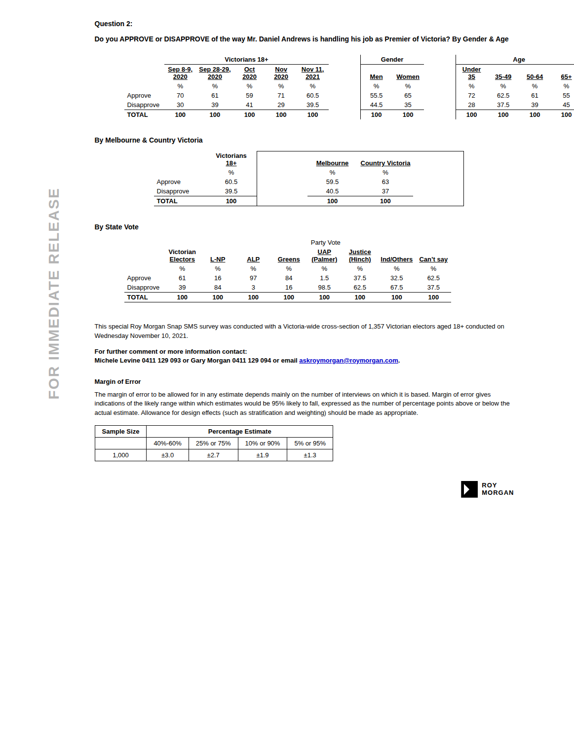FOR IMMEDIATE RELEASE
Question 2:
Do you APPROVE or DISAPPROVE of the way Mr. Daniel Andrews is handling his job as Premier of Victoria? By Gender & Age
| | Victorians 18+ | | Gender | | Age |
| | Sep 8-9, 2020 | Sep 28-29, 2020 | Oct 2020 | Nov 2020 | Nov 11, 2021 | | Men | Women | | Under 35 | 35-49 | 50-64 | 65+ |
| | % | % | % | % | % | | % | % | | % | % | % | % |
| Approve | 70 | 61 | 59 | 71 | 60.5 | | 55.5 | 65 | | 72 | 62.5 | 61 | 55 |
| Disapprove | 30 | 39 | 41 | 29 | 39.5 | | 44.5 | 35 | | 28 | 37.5 | 39 | 45 |
| TOTAL | 100 | 100 | 100 | 100 | 100 | | 100 | 100 | | 100 | 100 | 100 | 100 |
By Melbourne & Country Victoria
| | Victorians 18+ | | Melbourne | Country Victoria | |
| | % | | % | % | |
| Approve | 60.5 | | 59.5 | 63 | |
| Disapprove | 39.5 | | 40.5 | 37 | |
| TOTAL | 100 | | 100 | 100 | |
By State Vote
| | | Party Vote |
| | Victorian Electors | L-NP | ALP | Greens | UAP (Palmer) | Justice (Hinch) | Ind/Others | Can’t say |
| | % | % | % | % | % | % | % | % |
| Approve | 61 | 16 | 97 | 84 | 1.5 | 37.5 | 32.5 | 62.5 |
| Disapprove | 39 | 84 | 3 | 16 | 98.5 | 62.5 | 67.5 | 37.5 |
| TOTAL | 100 | 100 | 100 | 100 | 100 | 100 | 100 | 100 |
This special Roy Morgan Snap SMS survey was conducted with a Victoria-wide cross-section of 1,357 Victorian electors aged 18+ conducted on Wednesday November 10, 2021.
For further comment or more information contact:
Michele Levine 0411 129 093 or Gary Morgan 0411 129 094 or email askroymorgan@roymorgan.com.
Margin of Error
The margin of error to be allowed for in any estimate depends mainly on the number of interviews on which it is based. Margin of error gives indications of the likely range within which estimates would be 95% likely to fall, expressed as the number of percentage points above or below the actual estimate. Allowance for design effects (such as stratification and weighting) should be made as appropriate.
| Sample Size | Percentage Estimate |
| --- | --- |
| | 40%-60% | 25% or 75% | 10% or 90% | 5% or 95% |
| 1,000 | ±3.0 | ±2.7 | ±1.9 | ±1.3 |
ROY
MORGAN